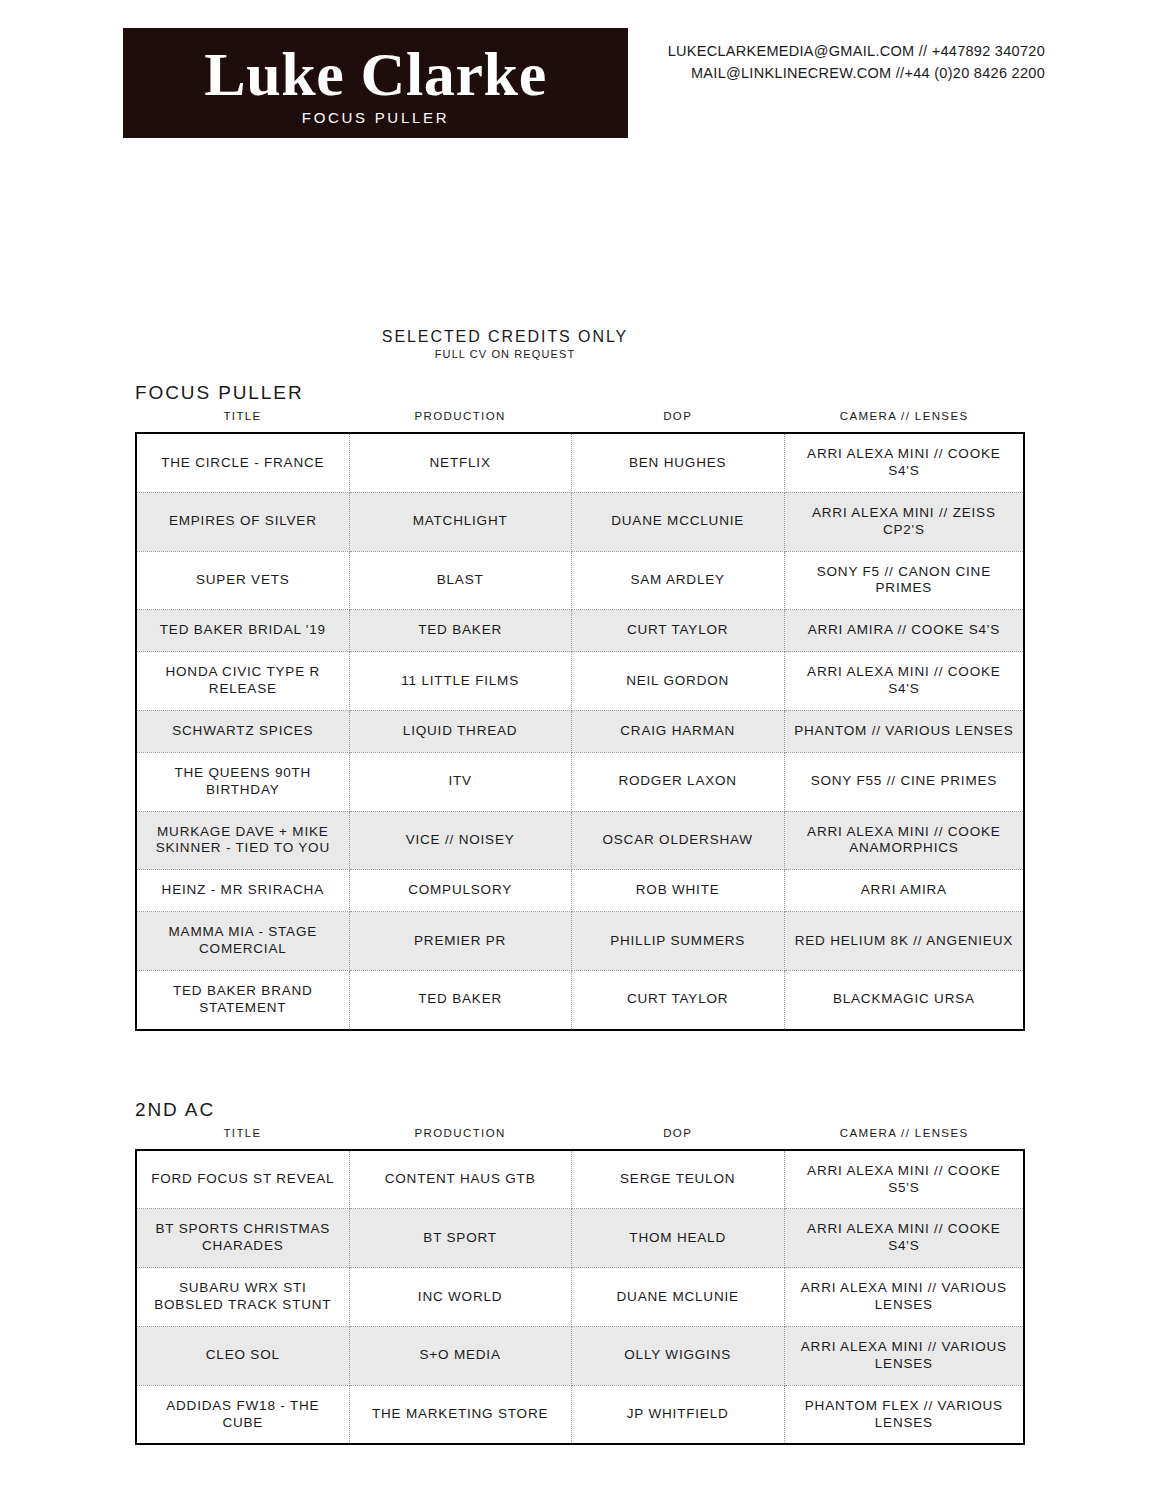Luke Clarke
FOCUS PULLER
LUKECLARKEMEDIA@GMAIL.COM // +447892 340720
MAIL@LINKLINECREW.COM //+44 (0)20 8426 2200
SELECTED CREDITS ONLY
FULL CV ON REQUEST
FOCUS PULLER
| TITLE | PRODUCTION | DOP | CAMERA // LENSES |
| --- | --- | --- | --- |
| THE CIRCLE - FRANCE | NETFLIX | BEN HUGHES | ARRI ALEXA MINI // COOKE S4'S |
| EMPIRES OF SILVER | MATCHLIGHT | DUANE MCCLUNIE | ARRI ALEXA MINI // ZEISS CP2'S |
| SUPER VETS | BLAST | SAM ARDLEY | SONY F5 // CANON CINE PRIMES |
| TED BAKER BRIDAL '19 | TED BAKER | CURT TAYLOR | ARRI AMIRA // COOKE S4'S |
| HONDA CIVIC TYPE R RELEASE | 11 LITTLE FILMS | NEIL GORDON | ARRI ALEXA MINI // COOKE S4'S |
| SCHWARTZ SPICES | LIQUID THREAD | CRAIG HARMAN | PHANTOM // VARIOUS LENSES |
| THE QUEENS 90TH BIRTHDAY | ITV | RODGER LAXON | SONY F55 // CINE PRIMES |
| MURKAGE DAVE + MIKE SKINNER - TIED TO YOU | VICE // NOISEY | OSCAR OLDERSHAW | ARRI ALEXA MINI // COOKE ANAMORPHICS |
| HEINZ - MR SRIRACHA | COMPULSORY | ROB WHITE | ARRI AMIRA |
| MAMMA MIA - STAGE COMERCIAL | PREMIER PR | PHILLIP SUMMERS | RED HELIUM 8K // ANGENIEUX |
| TED BAKER BRAND STATEMENT | TED BAKER | CURT TAYLOR | BLACKMAGIC URSA |
2ND AC
| TITLE | PRODUCTION | DOP | CAMERA // LENSES |
| --- | --- | --- | --- |
| FORD FOCUS ST REVEAL | CONTENT HAUS GTB | SERGE TEULON | ARRI ALEXA MINI // COOKE S5'S |
| BT SPORTS CHRISTMAS CHARADES | BT SPORT | THOM HEALD | ARRI ALEXA MINI // COOKE S4'S |
| SUBARU WRX STI BOBSLED TRACK STUNT | INC WORLD | DUANE MCLUNIE | ARRI ALEXA MINI // VARIOUS LENSES |
| CLEO SOL | S+O MEDIA | OLLY WIGGINS | ARRI ALEXA MINI // VARIOUS LENSES |
| ADDIDAS FW18 - THE CUBE | THE MARKETING STORE | JP WHITFIELD | PHANTOM FLEX // VARIOUS LENSES |